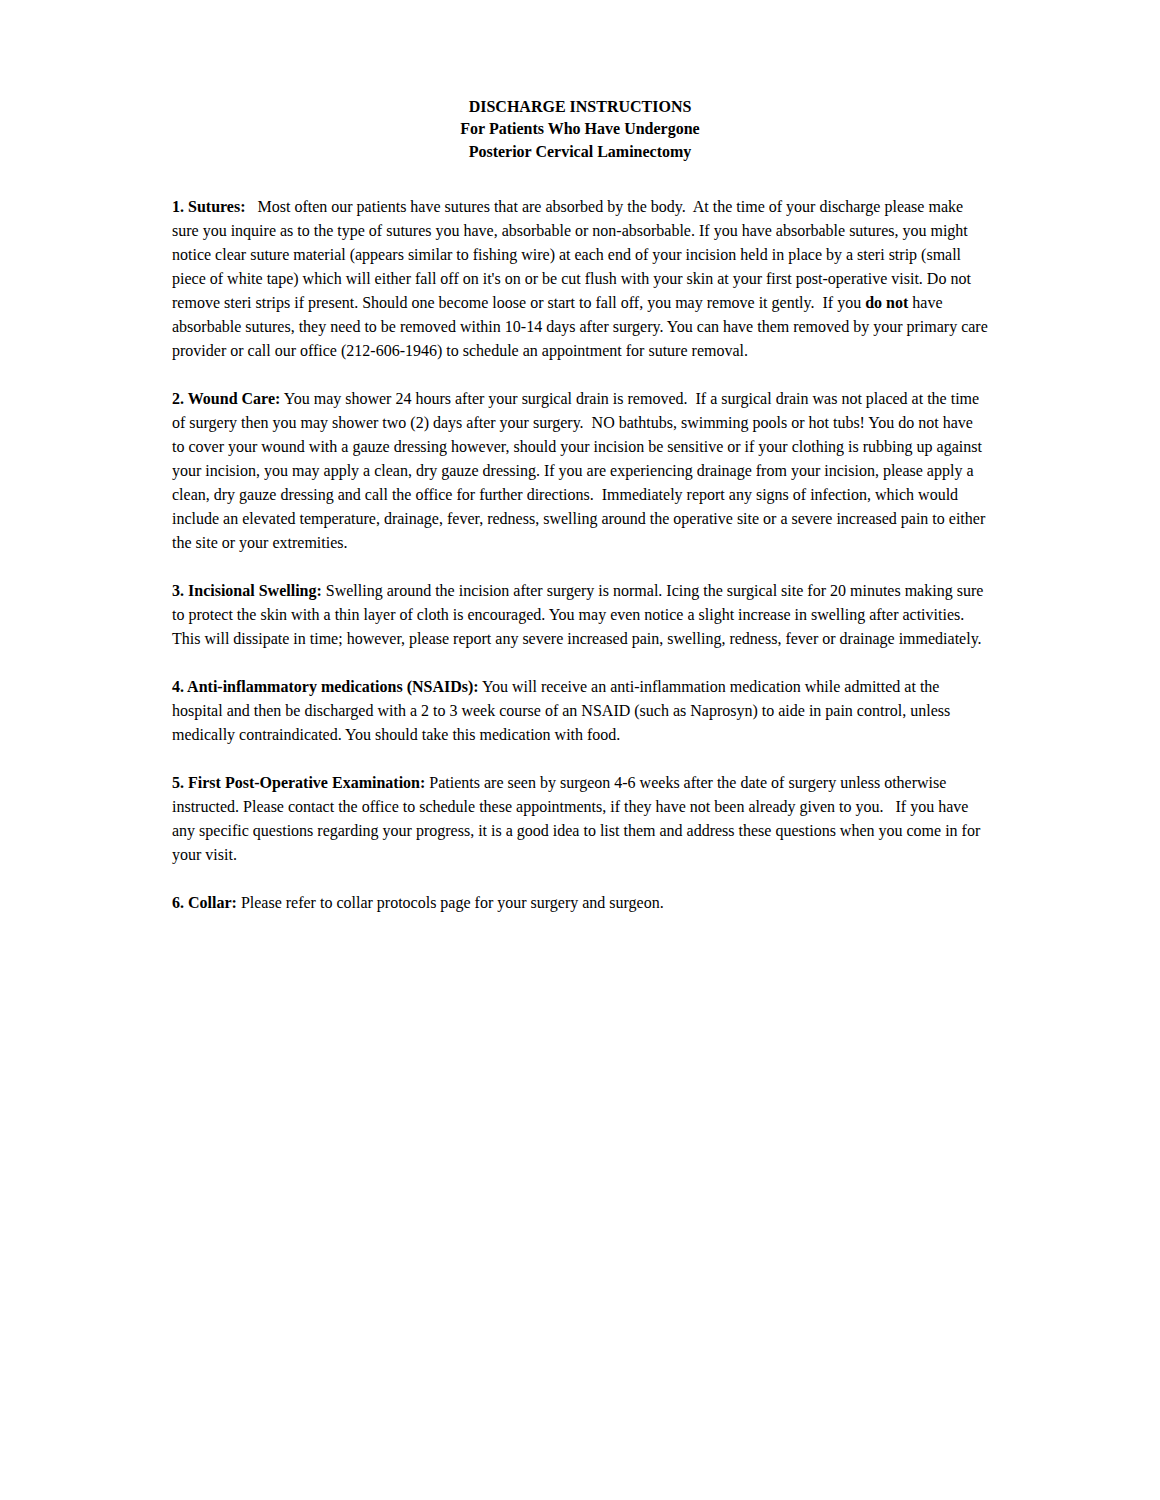DISCHARGE INSTRUCTIONS For Patients Who Have Undergone Posterior Cervical Laminectomy
1. Sutures: Most often our patients have sutures that are absorbed by the body. At the time of your discharge please make sure you inquire as to the type of sutures you have, absorbable or non-absorbable. If you have absorbable sutures, you might notice clear suture material (appears similar to fishing wire) at each end of your incision held in place by a steri strip (small piece of white tape) which will either fall off on it's on or be cut flush with your skin at your first post-operative visit. Do not remove steri strips if present. Should one become loose or start to fall off, you may remove it gently. If you do not have absorbable sutures, they need to be removed within 10-14 days after surgery. You can have them removed by your primary care provider or call our office (212-606-1946) to schedule an appointment for suture removal.
2. Wound Care: You may shower 24 hours after your surgical drain is removed. If a surgical drain was not placed at the time of surgery then you may shower two (2) days after your surgery. NO bathtubs, swimming pools or hot tubs! You do not have to cover your wound with a gauze dressing however, should your incision be sensitive or if your clothing is rubbing up against your incision, you may apply a clean, dry gauze dressing. If you are experiencing drainage from your incision, please apply a clean, dry gauze dressing and call the office for further directions. Immediately report any signs of infection, which would include an elevated temperature, drainage, fever, redness, swelling around the operative site or a severe increased pain to either the site or your extremities.
3. Incisional Swelling: Swelling around the incision after surgery is normal. Icing the surgical site for 20 minutes making sure to protect the skin with a thin layer of cloth is encouraged. You may even notice a slight increase in swelling after activities. This will dissipate in time; however, please report any severe increased pain, swelling, redness, fever or drainage immediately.
4. Anti-inflammatory medications (NSAIDs): You will receive an anti-inflammation medication while admitted at the hospital and then be discharged with a 2 to 3 week course of an NSAID (such as Naprosyn) to aide in pain control, unless medically contraindicated. You should take this medication with food.
5. First Post-Operative Examination: Patients are seen by surgeon 4-6 weeks after the date of surgery unless otherwise instructed. Please contact the office to schedule these appointments, if they have not been already given to you. If you have any specific questions regarding your progress, it is a good idea to list them and address these questions when you come in for your visit.
6. Collar: Please refer to collar protocols page for your surgery and surgeon.